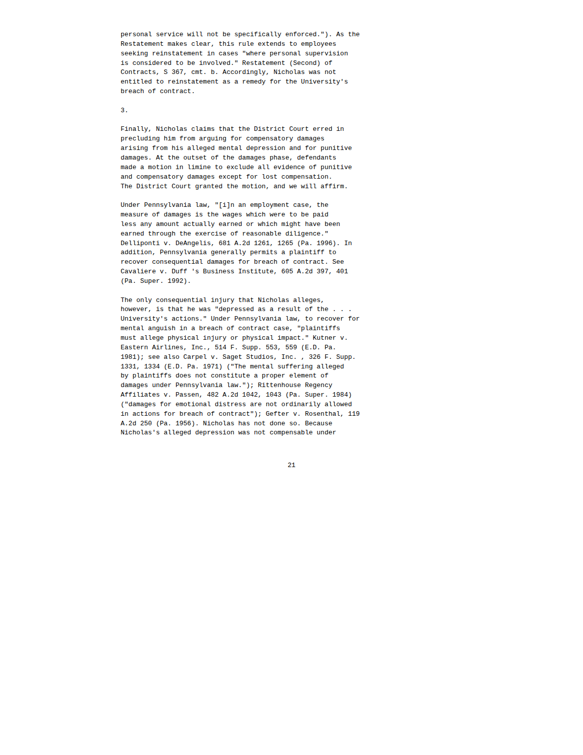personal service will not be specifically enforced."). As the Restatement makes clear, this rule extends to employees seeking reinstatement in cases "where personal supervision is considered to be involved." Restatement (Second) of Contracts, S 367, cmt. b. Accordingly, Nicholas was not entitled to reinstatement as a remedy for the University's breach of contract.
3.
Finally, Nicholas claims that the District Court erred in precluding him from arguing for compensatory damages arising from his alleged mental depression and for punitive damages. At the outset of the damages phase, defendants made a motion in limine to exclude all evidence of punitive and compensatory damages except for lost compensation. The District Court granted the motion, and we will affirm.
Under Pennsylvania law, "[i]n an employment case, the measure of damages is the wages which were to be paid less any amount actually earned or which might have been earned through the exercise of reasonable diligence." Delliponti v. DeAngelis, 681 A.2d 1261, 1265 (Pa. 1996). In addition, Pennsylvania generally permits a plaintiff to recover consequential damages for breach of contract. See Cavaliere v. Duff 's Business Institute, 605 A.2d 397, 401 (Pa. Super. 1992).
The only consequential injury that Nicholas alleges, however, is that he was "depressed as a result of the . . . University's actions." Under Pennsylvania law, to recover for mental anguish in a breach of contract case, "plaintiffs must allege physical injury or physical impact." Kutner v. Eastern Airlines, Inc., 514 F. Supp. 553, 559 (E.D. Pa. 1981); see also Carpel v. Saget Studios, Inc. , 326 F. Supp. 1331, 1334 (E.D. Pa. 1971) ("The mental suffering alleged by plaintiffs does not constitute a proper element of damages under Pennsylvania law."); Rittenhouse Regency Affiliates v. Passen, 482 A.2d 1042, 1043 (Pa. Super. 1984) ("damages for emotional distress are not ordinarily allowed in actions for breach of contract"); Gefter v. Rosenthal, 119 A.2d 250 (Pa. 1956). Nicholas has not done so. Because Nicholas's alleged depression was not compensable under
21